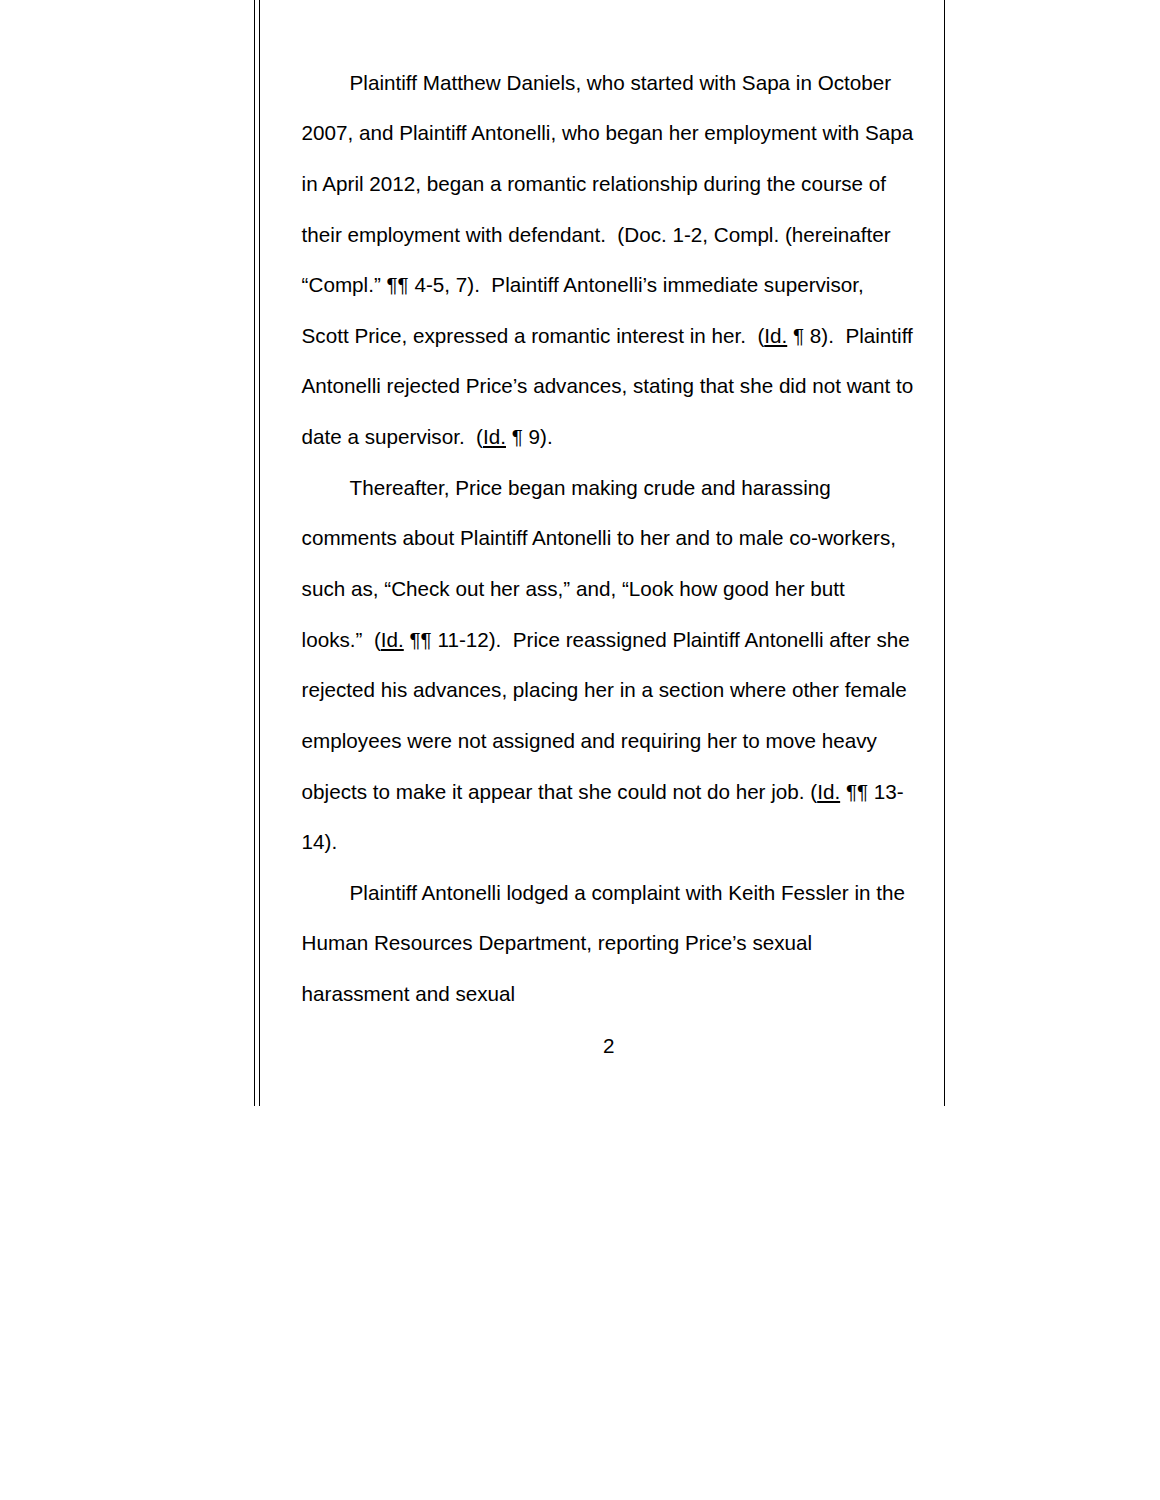Plaintiff Matthew Daniels, who started with Sapa in October 2007, and Plaintiff Antonelli, who began her employment with Sapa in April 2012, began a romantic relationship during the course of their employment with defendant. (Doc. 1-2, Compl. (hereinafter “Compl.” ¶¶ 4-5, 7). Plaintiff Antonelli’s immediate supervisor, Scott Price, expressed a romantic interest in her. (Id. ¶ 8). Plaintiff Antonelli rejected Price’s advances, stating that she did not want to date a supervisor. (Id. ¶ 9).
Thereafter, Price began making crude and harassing comments about Plaintiff Antonelli to her and to male co-workers, such as, “Check out her ass,” and, “Look how good her butt looks.” (Id. ¶¶ 11-12). Price reassigned Plaintiff Antonelli after she rejected his advances, placing her in a section where other female employees were not assigned and requiring her to move heavy objects to make it appear that she could not do her job. (Id. ¶¶ 13-14).
Plaintiff Antonelli lodged a complaint with Keith Fessler in the Human Resources Department, reporting Price’s sexual harassment and sexual
2